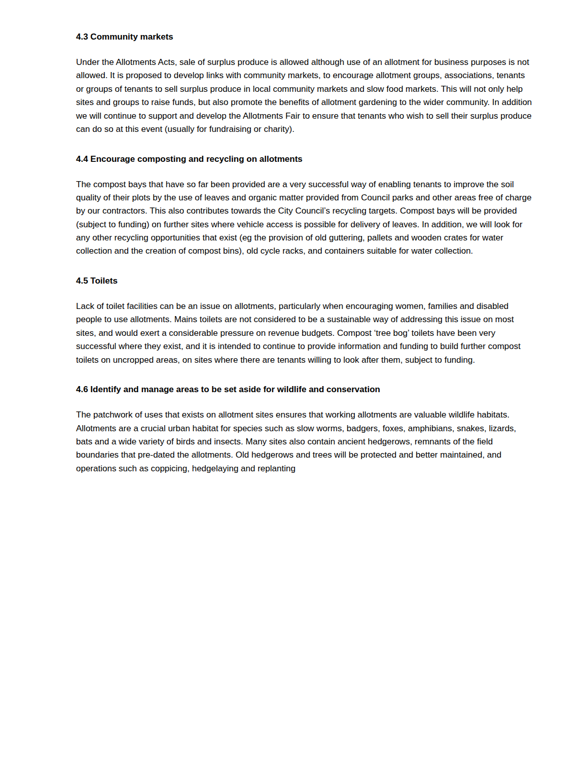4.3 Community markets
Under the Allotments Acts, sale of surplus produce is allowed although use of an allotment for business purposes is not allowed. It is proposed to develop links with community markets, to encourage allotment groups, associations, tenants or groups of tenants to sell surplus produce in local community markets and slow food markets. This will not only help sites and groups to raise funds, but also promote the benefits of allotment gardening to the wider community. In addition we will continue to support and develop the Allotments Fair to ensure that tenants who wish to sell their surplus produce can do so at this event (usually for fundraising or charity).
4.4 Encourage composting and recycling on allotments
The compost bays that have so far been provided are a very successful way of enabling tenants to improve the soil quality of their plots by the use of leaves and organic matter provided from Council parks and other areas free of charge by our contractors. This also contributes towards the City Council’s recycling targets. Compost bays will be provided (subject to funding) on further sites where vehicle access is possible for delivery of leaves. In addition, we will look for any other recycling opportunities that exist (eg the provision of old guttering, pallets and wooden crates for water collection and the creation of compost bins), old cycle racks, and containers suitable for water collection.
4.5 Toilets
Lack of toilet facilities can be an issue on allotments, particularly when encouraging women, families and disabled people to use allotments. Mains toilets are not considered to be a sustainable way of addressing this issue on most sites, and would exert a considerable pressure on revenue budgets. Compost ‘tree bog’ toilets have been very successful where they exist, and it is intended to continue to provide information and funding to build further compost toilets on uncropped areas, on sites where there are tenants willing to look after them, subject to funding.
4.6 Identify and manage areas to be set aside for wildlife and conservation
The patchwork of uses that exists on allotment sites ensures that working allotments are valuable wildlife habitats. Allotments are a crucial urban habitat for species such as slow worms, badgers, foxes, amphibians, snakes, lizards, bats and a wide variety of birds and insects. Many sites also contain ancient hedgerows, remnants of the field boundaries that pre-dated the allotments. Old hedgerows and trees will be protected and better maintained, and operations such as coppicing, hedgelaying and replanting